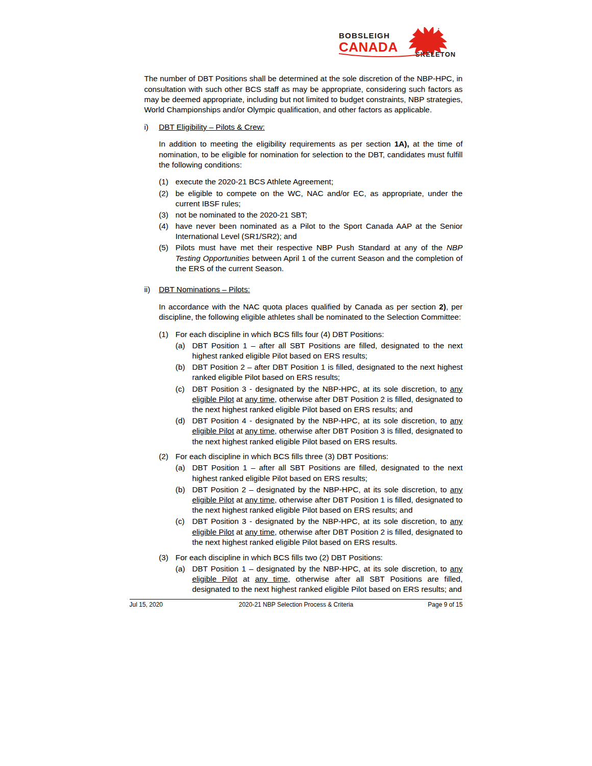BOBSLEIGH CANADA SKELETON
The number of DBT Positions shall be determined at the sole discretion of the NBP-HPC, in consultation with such other BCS staff as may be appropriate, considering such factors as may be deemed appropriate, including but not limited to budget constraints, NBP strategies, World Championships and/or Olympic qualification, and other factors as applicable.
i)
DBT Eligibility – Pilots & Crew:
In addition to meeting the eligibility requirements as per section 1A), at the time of nomination, to be eligible for nomination for selection to the DBT, candidates must fulfill the following conditions:
(1) execute the 2020-21 BCS Athlete Agreement;
(2) be eligible to compete on the WC, NAC and/or EC, as appropriate, under the current IBSF rules;
(3) not be nominated to the 2020-21 SBT;
(4) have never been nominated as a Pilot to the Sport Canada AAP at the Senior International Level (SR1/SR2); and
(5) Pilots must have met their respective NBP Push Standard at any of the NBP Testing Opportunities between April 1 of the current Season and the completion of the ERS of the current Season.
ii)
DBT Nominations – Pilots:
In accordance with the NAC quota places qualified by Canada as per section 2), per discipline, the following eligible athletes shall be nominated to the Selection Committee:
(1) For each discipline in which BCS fills four (4) DBT Positions:
(a) DBT Position 1 – after all SBT Positions are filled, designated to the next highest ranked eligible Pilot based on ERS results;
(b) DBT Position 2 – after DBT Position 1 is filled, designated to the next highest ranked eligible Pilot based on ERS results;
(c) DBT Position 3 - designated by the NBP-HPC, at its sole discretion, to any eligible Pilot at any time, otherwise after DBT Position 2 is filled, designated to the next highest ranked eligible Pilot based on ERS results; and
(d) DBT Position 4 - designated by the NBP-HPC, at its sole discretion, to any eligible Pilot at any time, otherwise after DBT Position 3 is filled, designated to the next highest ranked eligible Pilot based on ERS results.
(2) For each discipline in which BCS fills three (3) DBT Positions:
(a) DBT Position 1 – after all SBT Positions are filled, designated to the next highest ranked eligible Pilot based on ERS results;
(b) DBT Position 2 – designated by the NBP-HPC, at its sole discretion, to any eligible Pilot at any time, otherwise after DBT Position 1 is filled, designated to the next highest ranked eligible Pilot based on ERS results; and
(c) DBT Position 3 - designated by the NBP-HPC, at its sole discretion, to any eligible Pilot at any time, otherwise after DBT Position 2 is filled, designated to the next highest ranked eligible Pilot based on ERS results.
(3) For each discipline in which BCS fills two (2) DBT Positions:
(a) DBT Position 1 – designated by the NBP-HPC, at its sole discretion, to any eligible Pilot at any time, otherwise after all SBT Positions are filled, designated to the next highest ranked eligible Pilot based on ERS results; and
Jul 15, 2020
2020-21 NBP Selection Process & Criteria
Page 9 of 15